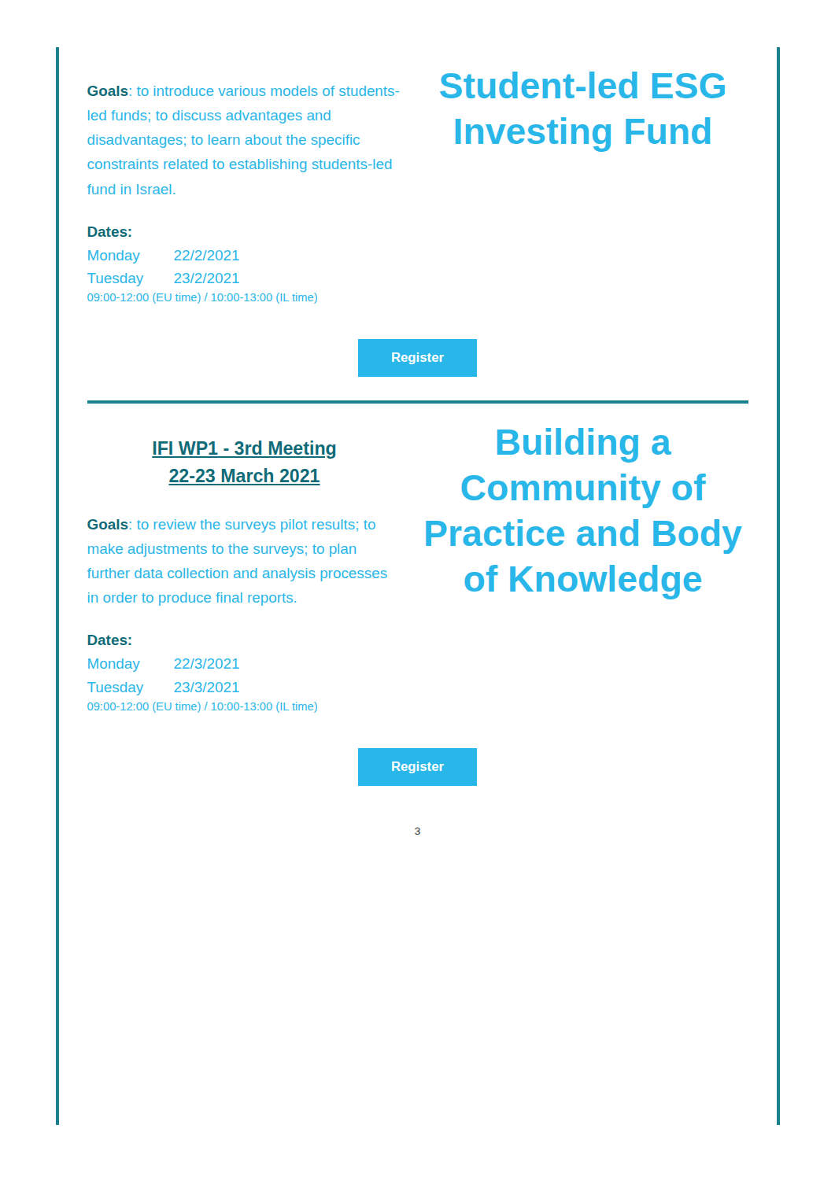Goals: to introduce various models of students-led funds; to discuss advantages and disadvantages; to learn about the specific constraints related to establishing students-led fund in Israel.
Dates:
Monday22/2/2021
Tuesday23/2/2021
09:00-12:00 (EU time) / 10:00-13:00 (IL time)
Student-led ESG Investing Fund
Register
IFI WP1 - 3rd Meeting
22-23 March 2021
Goals: to review the surveys pilot results; to make adjustments to the surveys; to plan further data collection and analysis processes in order to produce final reports.
Dates:
Monday22/3/2021
Tuesday23/3/2021
09:00-12:00 (EU time) / 10:00-13:00 (IL time)
Building a Community of Practice and Body of Knowledge
Register
3